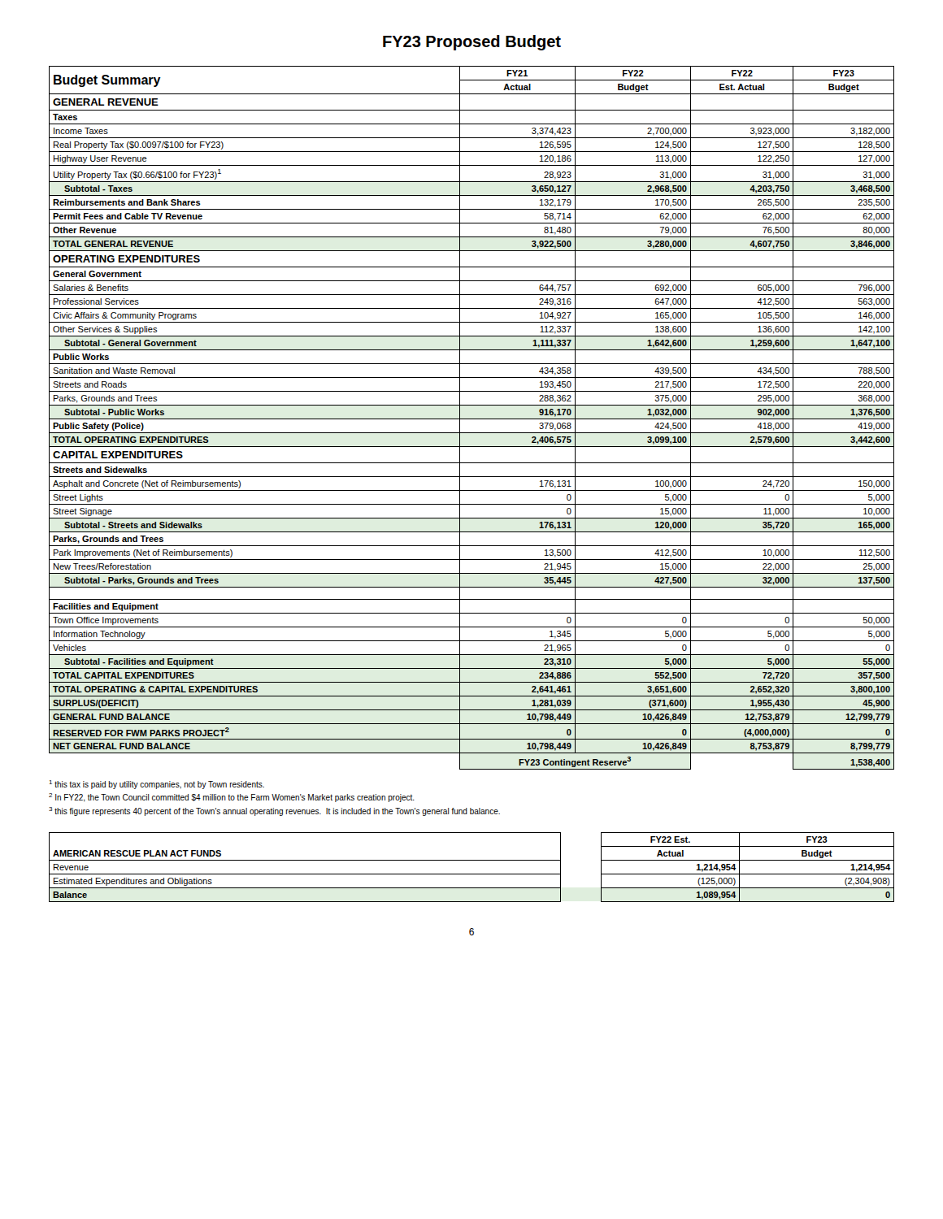FY23 Proposed Budget
| Budget Summary | FY21 | FY22 | FY22 | FY23 |
| --- | --- | --- | --- | --- |
| Actual | Budget | Est. Actual | Budget |
| GENERAL REVENUE | | | | |
| Taxes | | | | |
| Income Taxes | 3,374,423 | 2,700,000 | 3,923,000 | 3,182,000 |
| Real Property Tax ($0.0097/$100 for FY23) | 126,595 | 124,500 | 127,500 | 128,500 |
| Highway User Revenue | 120,186 | 113,000 | 122,250 | 127,000 |
| Utility Property Tax ($0.66/$100 for FY23) 1 | 28,923 | 31,000 | 31,000 | 31,000 |
| Subtotal - Taxes | 3,650,127 | 2,968,500 | 4,203,750 | 3,468,500 |
| Reimbursements and Bank Shares | 132,179 | 170,500 | 265,500 | 235,500 |
| Permit Fees and Cable TV Revenue | 58,714 | 62,000 | 62,000 | 62,000 |
| Other Revenue | 81,480 | 79,000 | 76,500 | 80,000 |
| TOTAL GENERAL REVENUE | 3,922,500 | 3,280,000 | 4,607,750 | 3,846,000 |
| OPERATING EXPENDITURES | | | | |
| General Government | | | | |
| Salaries & Benefits | 644,757 | 692,000 | 605,000 | 796,000 |
| Professional Services | 249,316 | 647,000 | 412,500 | 563,000 |
| Civic Affairs & Community Programs | 104,927 | 165,000 | 105,500 | 146,000 |
| Other Services & Supplies | 112,337 | 138,600 | 136,600 | 142,100 |
| Subtotal - General Government | 1,111,337 | 1,642,600 | 1,259,600 | 1,647,100 |
| Public Works | | | | |
| Sanitation and Waste Removal | 434,358 | 439,500 | 434,500 | 788,500 |
| Streets and Roads | 193,450 | 217,500 | 172,500 | 220,000 |
| Parks, Grounds and Trees | 288,362 | 375,000 | 295,000 | 368,000 |
| Subtotal - Public Works | 916,170 | 1,032,000 | 902,000 | 1,376,500 |
| Public Safety (Police) | 379,068 | 424,500 | 418,000 | 419,000 |
| TOTAL OPERATING EXPENDITURES | 2,406,575 | 3,099,100 | 2,579,600 | 3,442,600 |
| CAPITAL EXPENDITURES | | | | |
| Streets and Sidewalks | | | | |
| Asphalt and Concrete (Net of Reimbursements) | 176,131 | 100,000 | 24,720 | 150,000 |
| Street Lights | 0 | 5,000 | 0 | 5,000 |
| Street Signage | 0 | 15,000 | 11,000 | 10,000 |
| Subtotal - Streets and Sidewalks | 176,131 | 120,000 | 35,720 | 165,000 |
| Parks, Grounds and Trees | | | | |
| Park Improvements (Net of Reimbursements) | 13,500 | 412,500 | 10,000 | 112,500 |
| New Trees/Reforestation | 21,945 | 15,000 | 22,000 | 25,000 |
| Subtotal - Parks, Grounds and Trees | 35,445 | 427,500 | 32,000 | 137,500 |
| Facilities and Equipment | | | | |
| Town Office Improvements | 0 | 0 | 0 | 50,000 |
| Information Technology | 1,345 | 5,000 | 5,000 | 5,000 |
| Vehicles | 21,965 | 0 | 0 | 0 |
| Subtotal - Facilities and Equipment | 23,310 | 5,000 | 5,000 | 55,000 |
| TOTAL CAPITAL EXPENDITURES | 234,886 | 552,500 | 72,720 | 357,500 |
| TOTAL OPERATING & CAPITAL EXPENDITURES | 2,641,461 | 3,651,600 | 2,652,320 | 3,800,100 |
| SURPLUS/(DEFICIT) | 1,281,039 | (371,600) | 1,955,430 | 45,900 |
| GENERAL FUND BALANCE | 10,798,449 | 10,426,849 | 12,753,879 | 12,799,779 |
| RESERVED FOR FWM PARKS PROJECT 2 | 0 | 0 | (4,000,000) | 0 |
| NET GENERAL FUND BALANCE | 10,798,449 | 10,426,849 | 8,753,879 | 8,799,779 |
| | FY23 Contingent Reserve 3 | | 1,538,400 |
1 this tax is paid by utility companies, not by Town residents.
2 In FY22, the Town Council committed $4 million to the Farm Women's Market parks creation project.
3 this figure represents 40 percent of the Town's annual operating revenues. It is included in the Town's general fund balance.
| AMERICAN RESCUE PLAN ACT FUNDS | | | FY22 Est. | FY23 |
| --- | --- | --- | --- | --- |
| Actual | Budget |
| Revenue | | | 1,214,954 | 1,214,954 |
| Estimated Expenditures and Obligations | | | (125,000) | (2,304,908) |
| Balance | | | 1,089,954 | 0 |
6